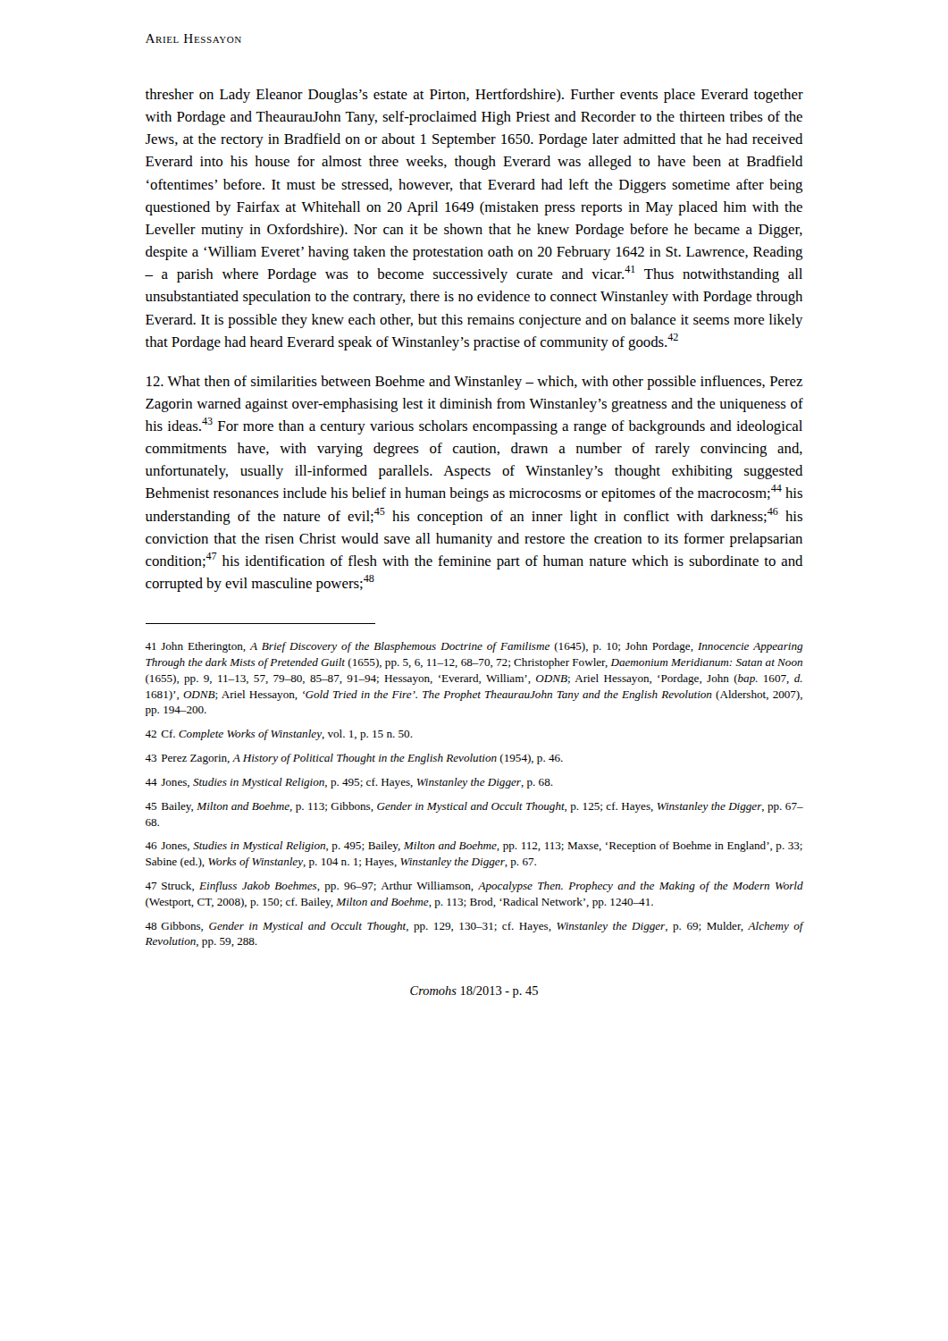Ariel Hessayon
thresher on Lady Eleanor Douglas’s estate at Pirton, Hertfordshire). Further events place Everard together with Pordage and TheaurauJohn Tany, self-proclaimed High Priest and Recorder to the thirteen tribes of the Jews, at the rectory in Bradfield on or about 1 September 1650. Pordage later admitted that he had received Everard into his house for almost three weeks, though Everard was alleged to have been at Bradfield ‘oftentimes’ before. It must be stressed, however, that Everard had left the Diggers sometime after being questioned by Fairfax at Whitehall on 20 April 1649 (mistaken press reports in May placed him with the Leveller mutiny in Oxfordshire). Nor can it be shown that he knew Pordage before he became a Digger, despite a ‘William Everet’ having taken the protestation oath on 20 February 1642 in St. Lawrence, Reading – a parish where Pordage was to become successively curate and vicar.41 Thus notwithstanding all unsubstantiated speculation to the contrary, there is no evidence to connect Winstanley with Pordage through Everard. It is possible they knew each other, but this remains conjecture and on balance it seems more likely that Pordage had heard Everard speak of Winstanley’s practise of community of goods.42
12. What then of similarities between Boehme and Winstanley – which, with other possible influences, Perez Zagorin warned against over-emphasising lest it diminish from Winstanley’s greatness and the uniqueness of his ideas.43 For more than a century various scholars encompassing a range of backgrounds and ideological commitments have, with varying degrees of caution, drawn a number of rarely convincing and, unfortunately, usually ill-informed parallels. Aspects of Winstanley’s thought exhibiting suggested Behmenist resonances include his belief in human beings as microcosms or epitomes of the macrocosm;44 his understanding of the nature of evil;45 his conception of an inner light in conflict with darkness;46 his conviction that the risen Christ would save all humanity and restore the creation to its former prelapsarian condition;47 his identification of flesh with the feminine part of human nature which is subordinate to and corrupted by evil masculine powers;48
41 John Etherington, A Brief Discovery of the Blasphemous Doctrine of Familisme (1645), p. 10; John Pordage, Innocencie Appearing Through the dark Mists of Pretended Guilt (1655), pp. 5, 6, 11–12, 68–70, 72; Christopher Fowler, Daemonium Meridianum: Satan at Noon (1655), pp. 9, 11–13, 57, 79–80, 85–87, 91–94; Hessayon, ‘Everard, William’, ODNB; Ariel Hessayon, ‘Pordage, John (bap. 1607, d. 1681)’, ODNB; Ariel Hessayon, ‘Gold Tried in the Fire’. The Prophet TheaurauJohn Tany and the English Revolution (Aldershot, 2007), pp. 194–200.
42 Cf. Complete Works of Winstanley, vol. 1, p. 15 n. 50.
43 Perez Zagorin, A History of Political Thought in the English Revolution (1954), p. 46.
44 Jones, Studies in Mystical Religion, p. 495; cf. Hayes, Winstanley the Digger, p. 68.
45 Bailey, Milton and Boehme, p. 113; Gibbons, Gender in Mystical and Occult Thought, p. 125; cf. Hayes, Winstanley the Digger, pp. 67–68.
46 Jones, Studies in Mystical Religion, p. 495; Bailey, Milton and Boehme, pp. 112, 113; Maxse, ‘Reception of Boehme in England’, p. 33; Sabine (ed.), Works of Winstanley, p. 104 n. 1; Hayes, Winstanley the Digger, p. 67.
47 Struck, Einfluss Jakob Boehmes, pp. 96–97; Arthur Williamson, Apocalypse Then. Prophecy and the Making of the Modern World (Westport, CT, 2008), p. 150; cf. Bailey, Milton and Boehme, p. 113; Brod, ‘Radical Network’, pp. 1240–41.
48 Gibbons, Gender in Mystical and Occult Thought, pp. 129, 130–31; cf. Hayes, Winstanley the Digger, p. 69; Mulder, Alchemy of Revolution, pp. 59, 288.
Cromohs 18/2013 - p. 45